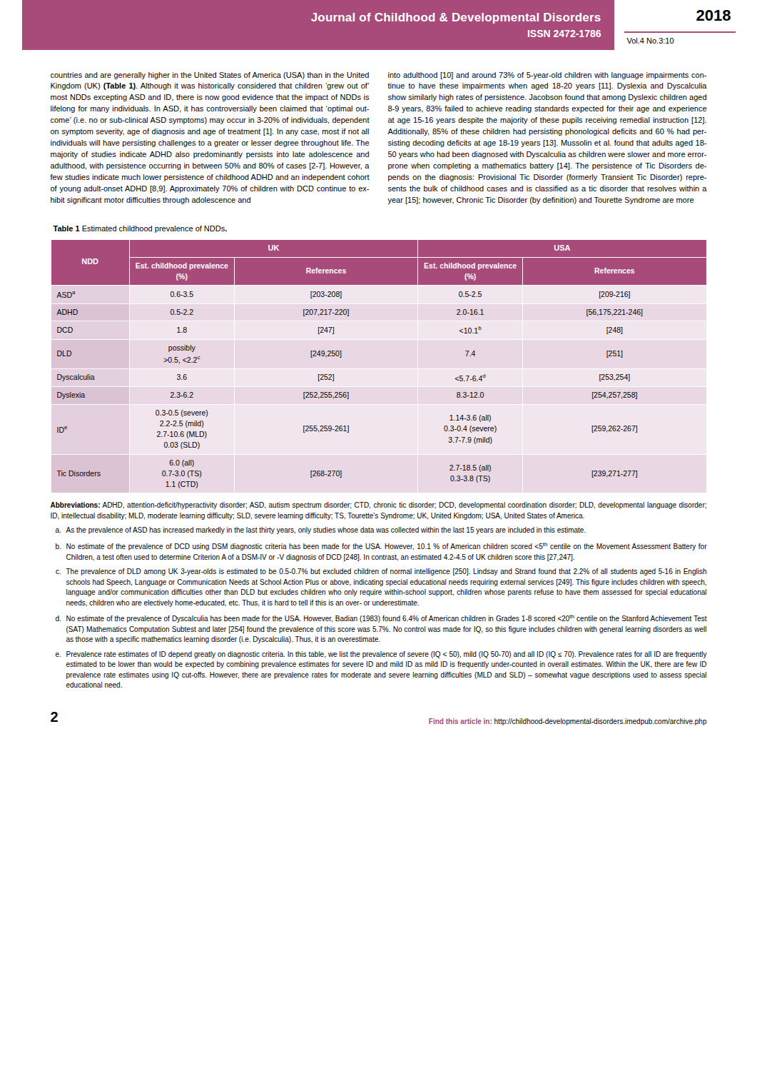Journal of Childhood & Developmental Disorders
ISSN 2472-1786
2018
Vol.4 No.3:10
countries and are generally higher in the United States of America (USA) than in the United Kingdom (UK) (Table 1). Although it was historically considered that children ‘grew out of’ most NDDs excepting ASD and ID, there is now good evidence that the impact of NDDs is lifelong for many individuals. In ASD, it has controversially been claimed that ‘optimal outcome’ (i.e. no or sub-clinical ASD symptoms) may occur in 3-20% of individuals, dependent on symptom severity, age of diagnosis and age of treatment [1]. In any case, most if not all individuals will have persisting challenges to a greater or lesser degree throughout life. The majority of studies indicate ADHD also predominantly persists into late adolescence and adulthood, with persistence occurring in between 50% and 80% of cases [2-7]. However, a few studies indicate much lower persistence of childhood ADHD and an independent cohort of young adult-onset ADHD [8,9]. Approximately 70% of children with DCD continue to exhibit significant motor difficulties through adolescence and
into adulthood [10] and around 73% of 5-year-old children with language impairments continue to have these impairments when aged 18-20 years [11]. Dyslexia and Dyscalculia show similarly high rates of persistence. Jacobson found that among Dyslexic children aged 8-9 years, 83% failed to achieve reading standards expected for their age and experience at age 15-16 years despite the majority of these pupils receiving remedial instruction [12]. Additionally, 85% of these children had persisting phonological deficits and 60 % had persisting decoding deficits at age 18-19 years [13]. Mussolin et al. found that adults aged 18-50 years who had been diagnosed with Dyscalculia as children were slower and more error-prone when completing a mathematics battery [14]. The persistence of Tic Disorders depends on the diagnosis: Provisional Tic Disorder (formerly Transient Tic Disorder) represents the bulk of childhood cases and is classified as a tic disorder that resolves within a year [15]; however, Chronic Tic Disorder (by definition) and Tourette Syndrome are more
Table 1 Estimated childhood prevalence of NDDs.
| NDD | UK | USA |
| --- | --- | --- |
| Est. childhood prevalence (%) | References | Est. childhood prevalence (%) | References |
| ASD a | 0.6-3.5 | [203-208] | 0.5-2.5 | [209-216] |
| ADHD | 0.5-2.2 | [207,217-220] | 2.0-16.1 | [56,175,221-246] |
| DCD | 1.8 | [247] | <10.1 b | [248] |
| DLD | possibly >0.5, <2.2 c | [249,250] | 7.4 | [251] |
| Dyscalculia | 3.6 | [252] | <5.7-6.4 d | [253,254] |
| Dyslexia | 2.3-6.2 | [252,255,256] | 8.3-12.0 | [254,257,258] |
| ID e | 0.3-0.5 (severe) 2.2-2.5 (mild) 2.7-10.6 (MLD) 0.03 (SLD) | [255,259-261] | 1.14-3.6 (all) 0.3-0.4 (severe) 3.7-7.9 (mild) | [259,262-267] |
| Tic Disorders | 6.0 (all) 0.7-3.0 (TS) 1.1 (CTD) | [268-270] | 2.7-18.5 (all) 0.3-3.8 (TS) | [239,271-277] |
Abbreviations: ADHD, attention-deficit/hyperactivity disorder; ASD, autism spectrum disorder; CTD, chronic tic disorder; DCD, developmental coordination disorder; DLD, developmental language disorder; ID, intellectual disability; MLD, moderate learning difficulty; SLD, severe learning difficulty; TS, Tourette’s Syndrome; UK, United Kingdom; USA, United States of America.
As the prevalence of ASD has increased markedly in the last thirty years, only studies whose data was collected within the last 15 years are included in this estimate.
No estimate of the prevalence of DCD using DSM diagnostic criteria has been made for the USA. However, 10.1 % of American children scored <5th centile on the Movement Assessment Battery for Children, a test often used to determine Criterion A of a DSM-IV or -V diagnosis of DCD [248]. In contrast, an estimated 4.2-4.5 of UK children score this [27,247].
The prevalence of DLD among UK 3-year-olds is estimated to be 0.5-0.7% but excluded children of normal intelligence [250]. Lindsay and Strand found that 2.2% of all students aged 5-16 in English schools had Speech, Language or Communication Needs at School Action Plus or above, indicating special educational needs requiring external services [249]. This figure includes children with speech, language and/or communication difficulties other than DLD but excludes children who only require within-school support, children whose parents refuse to have them assessed for special educational needs, children who are electively home-educated, etc. Thus, it is hard to tell if this is an over- or underestimate.
No estimate of the prevalence of Dyscalculia has been made for the USA. However, Badian (1983) found 6.4% of American children in Grades 1-8 scored <20th centile on the Stanford Achievement Test (SAT) Mathematics Computation Subtest and later [254] found the prevalence of this score was 5.7%. No control was made for IQ, so this figure includes children with general learning disorders as well as those with a specific mathematics learning disorder (i.e. Dyscalculia). Thus, it is an overestimate.
Prevalence rate estimates of ID depend greatly on diagnostic criteria. In this table, we list the prevalence of severe (IQ < 50), mild (IQ 50-70) and all ID (IQ ≤ 70). Prevalence rates for all ID are frequently estimated to be lower than would be expected by combining prevalence estimates for severe ID and mild ID as mild ID is frequently under-counted in overall estimates. Within the UK, there are few ID prevalence rate estimates using IQ cut-offs. However, there are prevalence rates for moderate and severe learning difficulties (MLD and SLD) – somewhat vague descriptions used to assess special educational need.
2
Find this article in: http://childhood-developmental-disorders.imedpub.com/archive.php